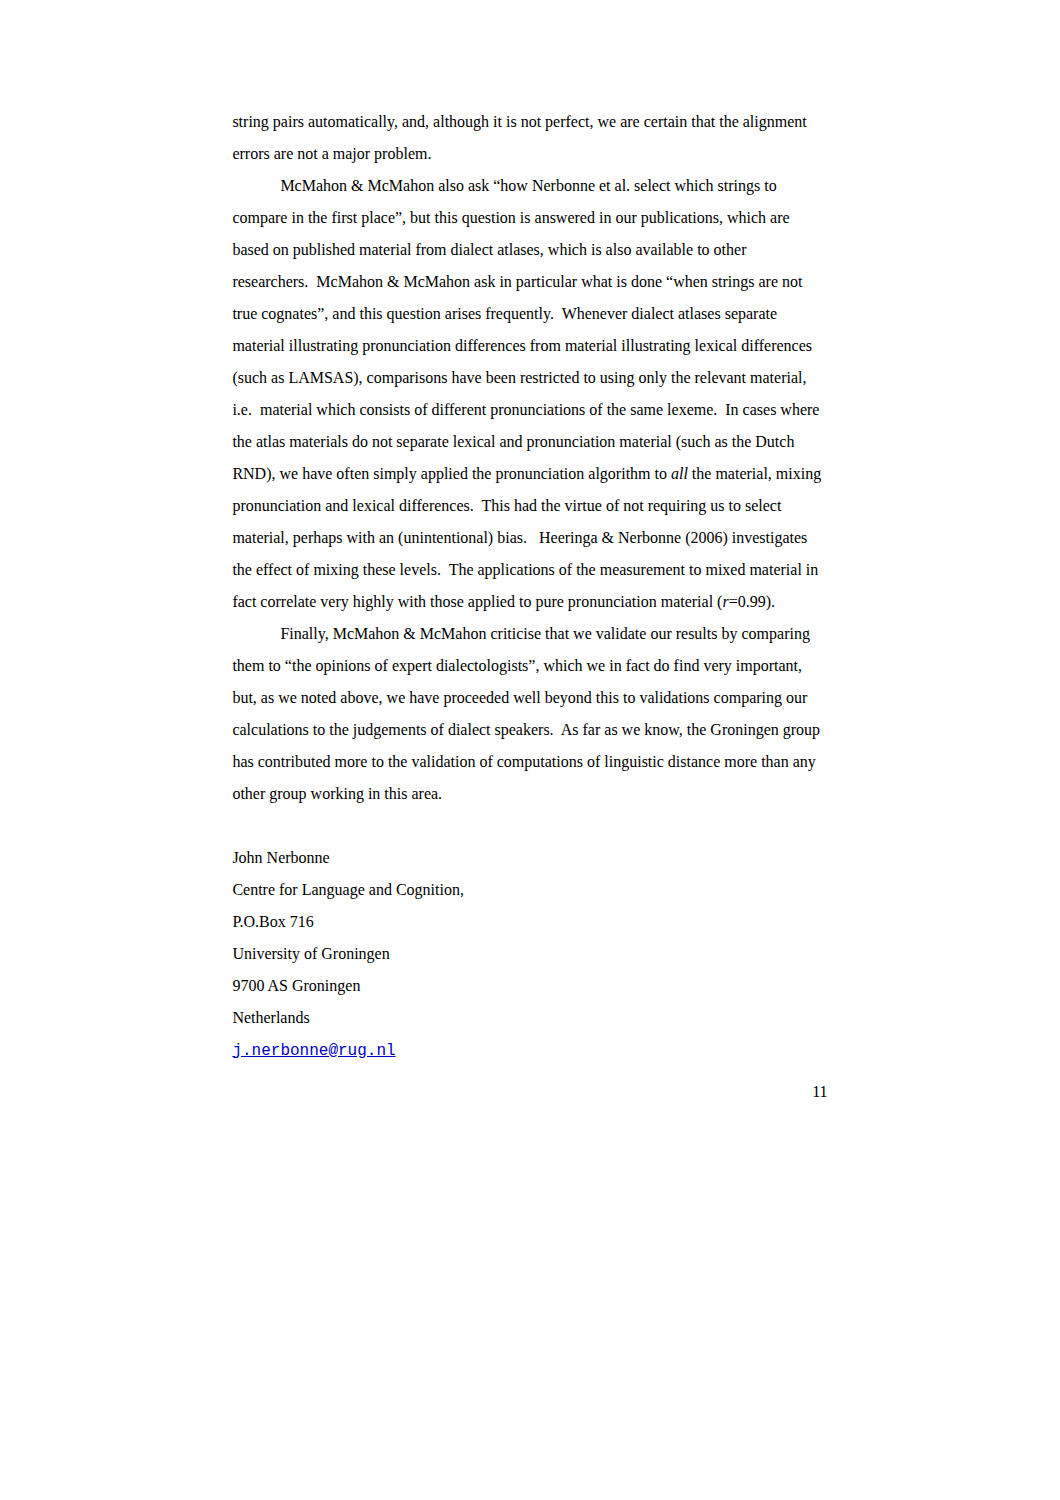string pairs automatically, and, although it is not perfect, we are certain that the alignment errors are not a major problem.
McMahon & McMahon also ask “how Nerbonne et al. select which strings to compare in the first place”, but this question is answered in our publications, which are based on published material from dialect atlases, which is also available to other researchers. McMahon & McMahon ask in particular what is done “when strings are not true cognates”, and this question arises frequently. Whenever dialect atlases separate material illustrating pronunciation differences from material illustrating lexical differences (such as LAMSAS), comparisons have been restricted to using only the relevant material, i.e. material which consists of different pronunciations of the same lexeme. In cases where the atlas materials do not separate lexical and pronunciation material (such as the Dutch RND), we have often simply applied the pronunciation algorithm to all the material, mixing pronunciation and lexical differences. This had the virtue of not requiring us to select material, perhaps with an (unintentional) bias. Heeringa & Nerbonne (2006) investigates the effect of mixing these levels. The applications of the measurement to mixed material in fact correlate very highly with those applied to pure pronunciation material (r=0.99).
Finally, McMahon & McMahon criticise that we validate our results by comparing them to “the opinions of expert dialectologists”, which we in fact do find very important, but, as we noted above, we have proceeded well beyond this to validations comparing our calculations to the judgements of dialect speakers. As far as we know, the Groningen group has contributed more to the validation of computations of linguistic distance more than any other group working in this area.
John Nerbonne
Centre for Language and Cognition,
P.O.Box 716
University of Groningen
9700 AS Groningen
Netherlands
j.nerbonne@rug.nl
11